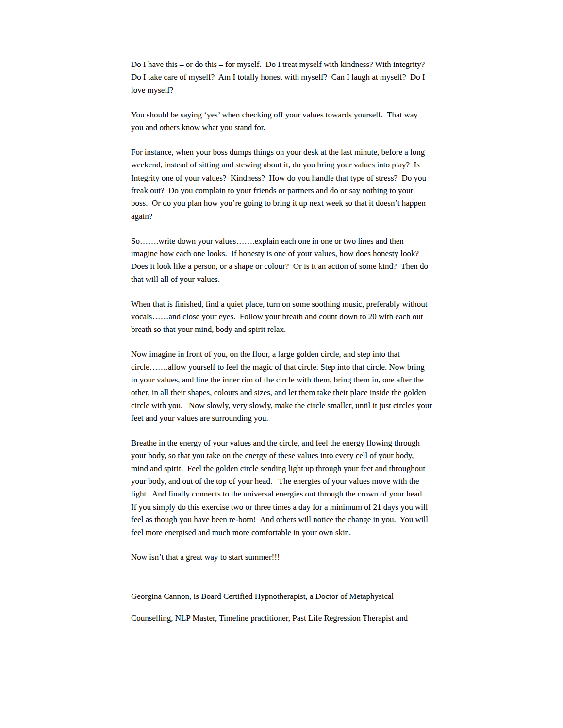Do I have this – or do this – for myself. Do I treat myself with kindness? With integrity? Do I take care of myself? Am I totally honest with myself? Can I laugh at myself? Do I love myself?
You should be saying ‘yes’ when checking off your values towards yourself. That way you and others know what you stand for.
For instance, when your boss dumps things on your desk at the last minute, before a long weekend, instead of sitting and stewing about it, do you bring your values into play? Is Integrity one of your values? Kindness? How do you handle that type of stress? Do you freak out? Do you complain to your friends or partners and do or say nothing to your boss. Or do you plan how you’re going to bring it up next week so that it doesn’t happen again?
So…….write down your values…….explain each one in one or two lines and then imagine how each one looks. If honesty is one of your values, how does honesty look? Does it look like a person, or a shape or colour? Or is it an action of some kind? Then do that will all of your values.
When that is finished, find a quiet place, turn on some soothing music, preferably without vocals……and close your eyes. Follow your breath and count down to 20 with each out breath so that your mind, body and spirit relax.
Now imagine in front of you, on the floor, a large golden circle, and step into that circle…….allow yourself to feel the magic of that circle. Step into that circle. Now bring in your values, and line the inner rim of the circle with them, bring them in, one after the other, in all their shapes, colours and sizes, and let them take their place inside the golden circle with you. Now slowly, very slowly, make the circle smaller, until it just circles your feet and your values are surrounding you.
Breathe in the energy of your values and the circle, and feel the energy flowing through your body, so that you take on the energy of these values into every cell of your body, mind and spirit. Feel the golden circle sending light up through your feet and throughout your body, and out of the top of your head. The energies of your values move with the light. And finally connects to the universal energies out through the crown of your head. If you simply do this exercise two or three times a day for a minimum of 21 days you will feel as though you have been re-born! And others will notice the change in you. You will feel more energised and much more comfortable in your own skin.
Now isn’t that a great way to start summer!!!
Georgina Cannon, is Board Certified Hypnotherapist, a Doctor of Metaphysical
Counselling, NLP Master, Timeline practitioner, Past Life Regression Therapist and